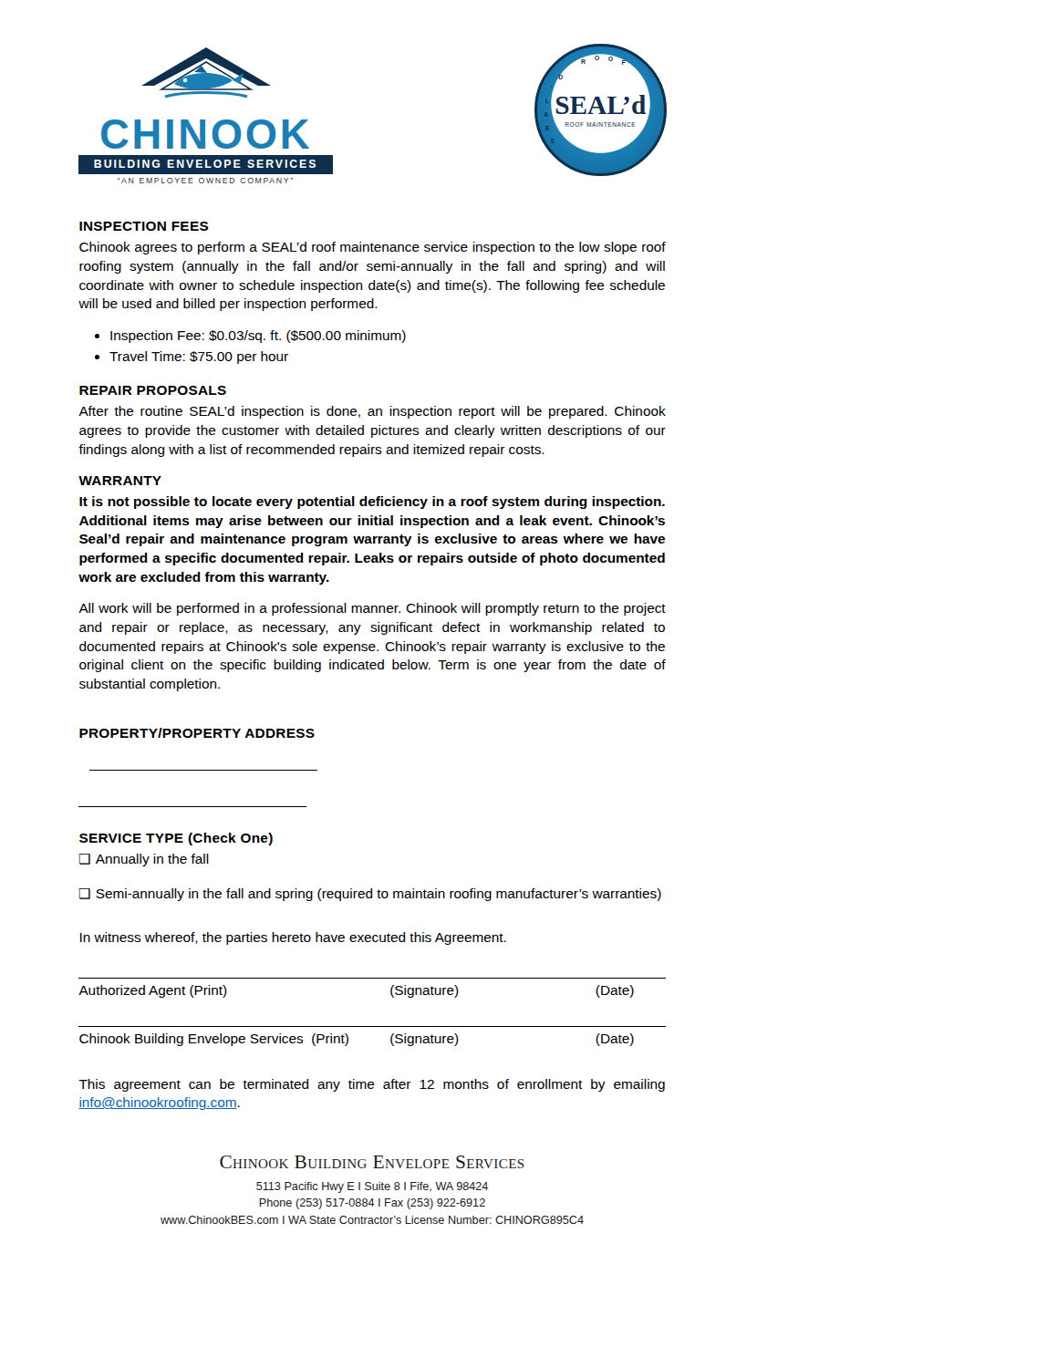CHINOOK
BUILDING ENVELOPE SERVICES
“AN EMPLOYEE OWNED COMPANY”
S E A L ’ D R O O F
SEAL’d
ROOF MAINTENANCE
INSPECTION FEES
Chinook agrees to perform a SEAL’d roof maintenance service inspection to the low slope roof roofing system (annually in the fall and/or semi-annually in the fall and spring) and will coordinate with owner to schedule inspection date(s) and time(s). The following fee schedule will be used and billed per inspection performed.
Inspection Fee: $0.03/sq. ft. ($500.00 minimum)
Travel Time: $75.00 per hour
REPAIR PROPOSALS
After the routine SEAL’d inspection is done, an inspection report will be prepared. Chinook agrees to provide the customer with detailed pictures and clearly written descriptions of our findings along with a list of recommended repairs and itemized repair costs.
WARRANTY
It is not possible to locate every potential deficiency in a roof system during inspection. Additional items may arise between our initial inspection and a leak event. Chinook’s Seal’d repair and maintenance program warranty is exclusive to areas where we have performed a specific documented repair. Leaks or repairs outside of photo documented work are excluded from this warranty.
All work will be performed in a professional manner. Chinook will promptly return to the project and repair or replace, as necessary, any significant defect in workmanship related to documented repairs at Chinook's sole expense. Chinook’s repair warranty is exclusive to the original client on the specific building indicated below. Term is one year from the date of substantial completion.
PROPERTY/PROPERTY ADDRESS
SERVICE TYPE (Check One)
❑Annually in the fall
❑Semi-annually in the fall and spring (required to maintain roofing manufacturer’s warranties)
In witness whereof, the parties hereto have executed this Agreement.
Authorized Agent (Print)
(Signature)
(Date)
Chinook Building Envelope Services (Print)
(Signature)
(Date)
This agreement can be terminated any time after 12 months of enrollment by emailing info@chinookroofing.com.
Chinook Building Envelope Services
5113 Pacific Hwy E I Suite 8 I Fife, WA 98424
Phone (253) 517-0884 I Fax (253) 922-6912
www.ChinookBES.com I WA State Contractor’s License Number: CHINORG895C4